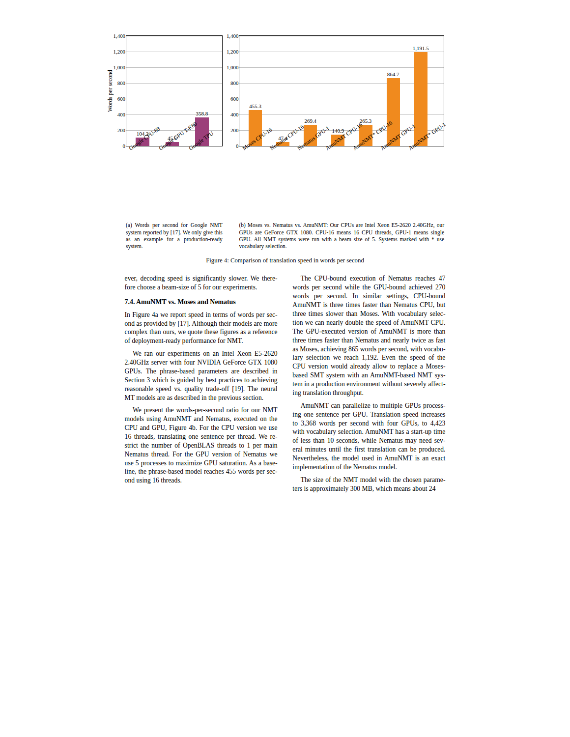Words per second
0 200 400 600 800 1,000 1,200 1,400
104.2
45.5
358.8
Google CPU-88
Google GPU T-K80
Google TPU
0 200 400 600 800 1,000 1,200 1,400
455.3
47.4
269.4
140.9
265.3
864.7
1,191.5
Moses CPU-16
Nematus CPU-16
Nematus GPU-1
AmuNMT CPU-16
AmuNMT* CPU-16
AmuNMT GPU-1
AmuNMT* GPU-1
(a) Words per second for Google NMT system reported by [17]. We only give this as an example for a production-ready system.
(b) Moses vs. Nematus vs. AmuNMT: Our CPUs are Intel Xeon E5-2620 2.40GHz, our GPUs are GeForce GTX 1080. CPU-16 means 16 CPU threads, GPU-1 means single GPU. All NMT systems were run with a beam size of 5. Systems marked with * use vocabulary selection.
Figure 4: Comparison of translation speed in words per second
ever, decoding speed is significantly slower. We therefore choose a beam-size of 5 for our experiments.
7.4. AmuNMT vs. Moses and Nematus
In Figure 4a we report speed in terms of words per second as provided by [17]. Although their models are more complex than ours, we quote these figures as a reference of deployment-ready performance for NMT.
We ran our experiments on an Intel Xeon E5-2620 2.40GHz server with four NVIDIA GeForce GTX 1080 GPUs. The phrase-based parameters are described in Section 3 which is guided by best practices to achieving reasonable speed vs. quality trade-off [19]. The neural MT models are as described in the previous section.
We present the words-per-second ratio for our NMT models using AmuNMT and Nematus, executed on the CPU and GPU, Figure 4b. For the CPU version we use 16 threads, translating one sentence per thread. We restrict the number of OpenBLAS threads to 1 per main Nematus thread. For the GPU version of Nematus we use 5 processes to maximize GPU saturation. As a baseline, the phrase-based model reaches 455 words per second using 16 threads.
The CPU-bound execution of Nematus reaches 47 words per second while the GPU-bound achieved 270 words per second. In similar settings, CPU-bound AmuNMT is three times faster than Nematus CPU, but three times slower than Moses. With vocabulary selection we can nearly double the speed of AmuNMT CPU. The GPU-executed version of AmuNMT is more than three times faster than Nematus and nearly twice as fast as Moses, achieving 865 words per second, with vocabulary selection we reach 1,192. Even the speed of the CPU version would already allow to replace a Moses-based SMT system with an AmuNMT-based NMT system in a production environment without severely affecting translation throughput.
AmuNMT can parallelize to multiple GPUs processing one sentence per GPU. Translation speed increases to 3,368 words per second with four GPUs, to 4,423 with vocabulary selection. AmuNMT has a start-up time of less than 10 seconds, while Nematus may need several minutes until the first translation can be produced. Nevertheless, the model used in AmuNMT is an exact implementation of the Nematus model.
The size of the NMT model with the chosen parameters is approximately 300 MB, which means about 24